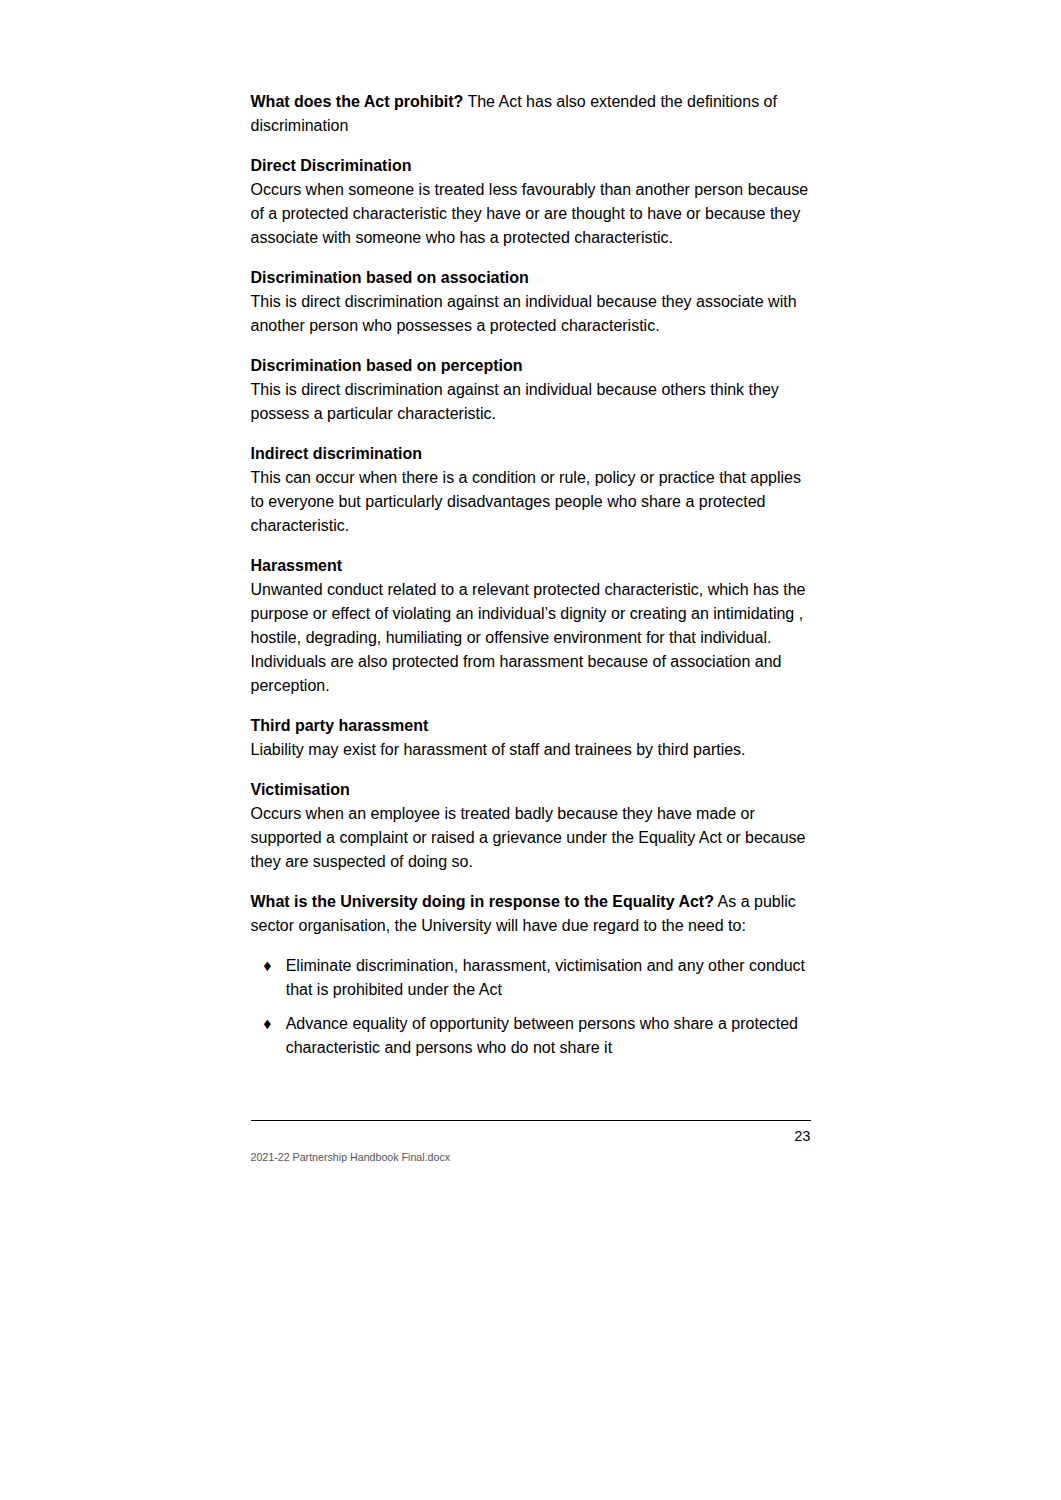What does the Act prohibit? The Act has also extended the definitions of discrimination
Direct Discrimination
Occurs when someone is treated less favourably than another person because of a protected characteristic they have or are thought to have or because they associate with someone who has a protected characteristic.
Discrimination based on association
This is direct discrimination against an individual because they associate with another person who possesses a protected characteristic.
Discrimination based on perception
This is direct discrimination against an individual because others think they possess a particular characteristic.
Indirect discrimination
This can occur when there is a condition or rule, policy or practice that applies to everyone but particularly disadvantages people who share a protected characteristic.
Harassment
Unwanted conduct related to a relevant protected characteristic, which has the purpose or effect of violating an individual’s dignity or creating an intimidating , hostile, degrading, humiliating or offensive environment for that individual. Individuals are also protected from harassment because of association and perception.
Third party harassment
Liability may exist for harassment of staff and trainees by third parties.
Victimisation
Occurs when an employee is treated badly because they have made or supported a complaint or raised a grievance under the Equality Act or because they are suspected of doing so.
What is the University doing in response to the Equality Act? As a public sector organisation, the University will have due regard to the need to:
Eliminate discrimination, harassment, victimisation and any other conduct that is prohibited under the Act
Advance equality of opportunity between persons who share a protected characteristic and persons who do not share it
23
2021-22 Partnership Handbook Final.docx